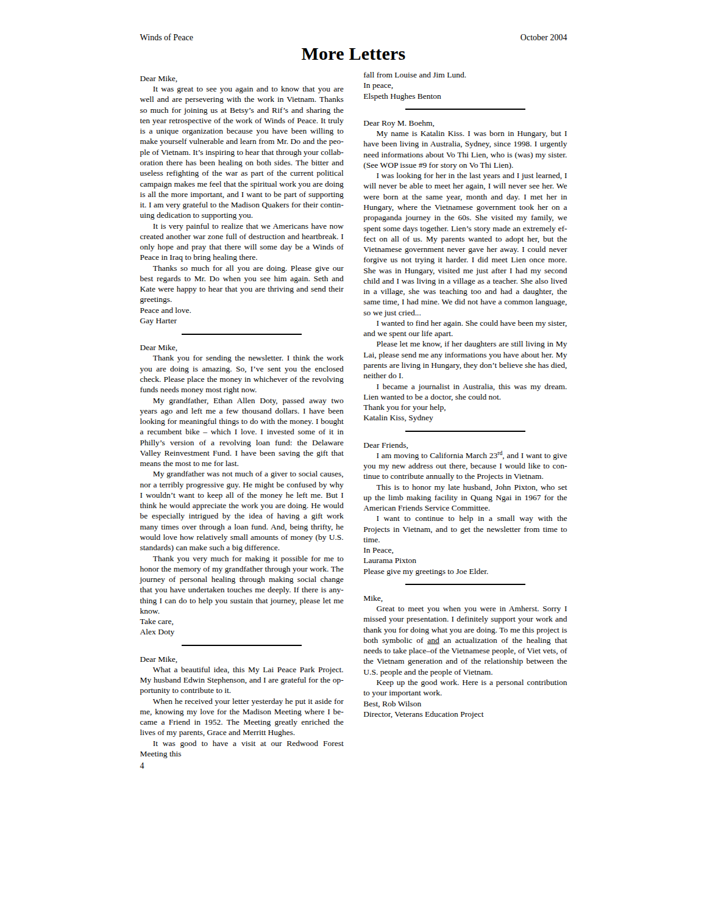Winds of Peace
October 2004
More Letters
Dear Mike,
It was great to see you again and to know that you are well and are persevering with the work in Vietnam. Thanks so much for joining us at Betsy’s and Rif’s and sharing the ten year retrospective of the work of Winds of Peace. It truly is a unique organization because you have been willing to make yourself vulnerable and learn from Mr. Do and the people of Vietnam. It’s inspiring to hear that through your collaboration there has been healing on both sides. The bitter and useless refighting of the war as part of the current political campaign makes me feel that the spiritual work you are doing is all the more important, and I want to be part of supporting it. I am very grateful to the Madison Quakers for their continuing dedication to supporting you.
It is very painful to realize that we Americans have now created another war zone full of destruction and heartbreak. I only hope and pray that there will some day be a Winds of Peace in Iraq to bring healing there.
Thanks so much for all you are doing. Please give our best regards to Mr. Do when you see him again. Seth and Kate were happy to hear that you are thriving and send their greetings.
Peace and love.
Gay Harter
Dear Mike,
Thank you for sending the newsletter. I think the work you are doing is amazing. So, I’ve sent you the enclosed check. Please place the money in whichever of the revolving funds needs money most right now.
My grandfather, Ethan Allen Doty, passed away two years ago and left me a few thousand dollars. I have been looking for meaningful things to do with the money. I bought a recumbent bike – which I love. I invested some of it in Philly’s version of a revolving loan fund: the Delaware Valley Reinvestment Fund. I have been saving the gift that means the most to me for last.
My grandfather was not much of a giver to social causes, nor a terribly progressive guy. He might be confused by why I wouldn’t want to keep all of the money he left me. But I think he would appreciate the work you are doing. He would be especially intrigued by the idea of having a gift work many times over through a loan fund. And, being thrifty, he would love how relatively small amounts of money (by U.S. standards) can make such a big difference.
Thank you very much for making it possible for me to honor the memory of my grandfather through your work. The journey of personal healing through making social change that you have undertaken touches me deeply. If there is anything I can do to help you sustain that journey, please let me know.
Take care,
Alex Doty
Dear Mike,
What a beautiful idea, this My Lai Peace Park Project. My husband Edwin Stephenson, and I are grateful for the opportunity to contribute to it.
When he received your letter yesterday he put it aside for me, knowing my love for the Madison Meeting where I became a Friend in 1952. The Meeting greatly enriched the lives of my parents, Grace and Merritt Hughes.
It was good to have a visit at our Redwood Forest Meeting this
fall from Louise and Jim Lund.
In peace,
Elspeth Hughes Benton
Dear Roy M. Boehm,
My name is Katalin Kiss. I was born in Hungary, but I have been living in Australia, Sydney, since 1998. I urgently need informations about Vo Thi Lien, who is (was) my sister. (See WOP issue #9 for story on Vo Thi Lien).
I was looking for her in the last years and I just learned, I will never be able to meet her again, I will never see her. We were born at the same year, month and day. I met her in Hungary, where the Vietnamese government took her on a propaganda journey in the 60s. She visited my family, we spent some days together. Lien’s story made an extremely effect on all of us. My parents wanted to adopt her, but the Vietnamese government never gave her away. I could never forgive us not trying it harder. I did meet Lien once more. She was in Hungary, visited me just after I had my second child and I was living in a village as a teacher. She also lived in a village, she was teaching too and had a daughter, the same time, I had mine. We did not have a common language, so we just cried...
I wanted to find her again. She could have been my sister, and we spent our life apart.
Please let me know, if her daughters are still living in My Lai, please send me any informations you have about her. My parents are living in Hungary, they don’t believe she has died, neither do I.
I became a journalist in Australia, this was my dream. Lien wanted to be a doctor, she could not.
Thank you for your help,
Katalin Kiss, Sydney
Dear Friends,
I am moving to California March 23rd, and I want to give you my new address out there, because I would like to continue to contribute annually to the Projects in Vietnam.
This is to honor my late husband, John Pixton, who set up the limb making facility in Quang Ngai in 1967 for the American Friends Service Committee.
I want to continue to help in a small way with the Projects in Vietnam, and to get the newsletter from time to time.
In Peace,
Laurama Pixton
Please give my greetings to Joe Elder.
Mike,
Great to meet you when you were in Amherst. Sorry I missed your presentation. I definitely support your work and thank you for doing what you are doing. To me this project is both symbolic of and an actualization of the healing that needs to take place–of the Vietnamese people, of Viet vets, of the Vietnam generation and of the relationship between the U.S. people and the people of Vietnam.
Keep up the good work. Here is a personal contribution to your important work.
Best, Rob Wilson
Director, Veterans Education Project
4